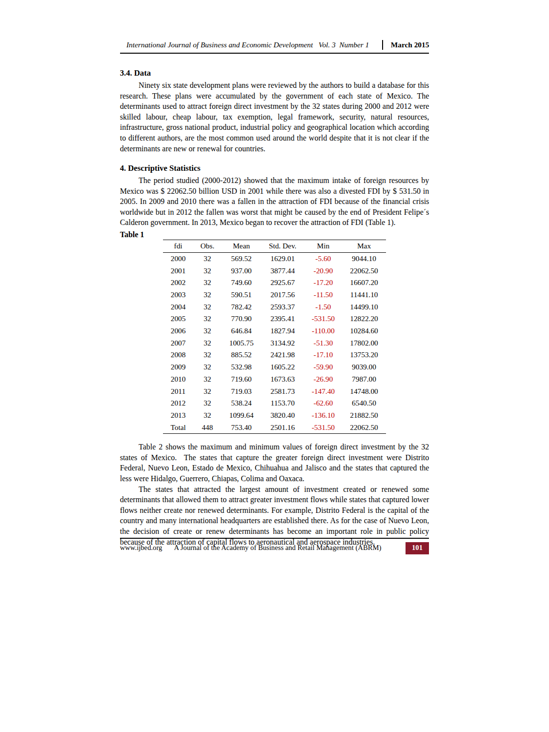International Journal of Business and Economic Development Vol. 3 Number 1
March 2015
3.4. Data
Ninety six state development plans were reviewed by the authors to build a database for this research. These plans were accumulated by the government of each state of Mexico. The determinants used to attract foreign direct investment by the 32 states during 2000 and 2012 were skilled labour, cheap labour, tax exemption, legal framework, security, natural resources, infrastructure, gross national product, industrial policy and geographical location which according to different authors, are the most common used around the world despite that it is not clear if the determinants are new or renewal for countries.
4. Descriptive Statistics
The period studied (2000-2012) showed that the maximum intake of foreign resources by Mexico was $ 22062.50 billion USD in 2001 while there was also a divested FDI by $ 531.50 in 2005. In 2009 and 2010 there was a fallen in the attraction of FDI because of the financial crisis worldwide but in 2012 the fallen was worst that might be caused by the end of President Felipe´s Calderon government. In 2013, Mexico began to recover the attraction of FDI (Table 1).
Table 1
| fdi | Obs. | Mean | Std. Dev. | Min | Max |
| --- | --- | --- | --- | --- | --- |
| 2000 | 32 | 569.52 | 1629.01 | -5.60 | 9044.10 |
| 2001 | 32 | 937.00 | 3877.44 | -20.90 | 22062.50 |
| 2002 | 32 | 749.60 | 2925.67 | -17.20 | 16607.20 |
| 2003 | 32 | 590.51 | 2017.56 | -11.50 | 11441.10 |
| 2004 | 32 | 782.42 | 2593.37 | -1.50 | 14499.10 |
| 2005 | 32 | 770.90 | 2395.41 | -531.50 | 12822.20 |
| 2006 | 32 | 646.84 | 1827.94 | -110.00 | 10284.60 |
| 2007 | 32 | 1005.75 | 3134.92 | -51.30 | 17802.00 |
| 2008 | 32 | 885.52 | 2421.98 | -17.10 | 13753.20 |
| 2009 | 32 | 532.98 | 1605.22 | -59.90 | 9039.00 |
| 2010 | 32 | 719.60 | 1673.63 | -26.90 | 7987.00 |
| 2011 | 32 | 719.03 | 2581.73 | -147.40 | 14748.00 |
| 2012 | 32 | 538.24 | 1153.70 | -62.60 | 6540.50 |
| 2013 | 32 | 1099.64 | 3820.40 | -136.10 | 21882.50 |
| Total | 448 | 753.40 | 2501.16 | -531.50 | 22062.50 |
Table 2 shows the maximum and minimum values of foreign direct investment by the 32 states of Mexico. The states that capture the greater foreign direct investment were Distrito Federal, Nuevo Leon, Estado de Mexico, Chihuahua and Jalisco and the states that captured the less were Hidalgo, Guerrero, Chiapas, Colima and Oaxaca.
The states that attracted the largest amount of investment created or renewed some determinants that allowed them to attract greater investment flows while states that captured lower flows neither create nor renewed determinants. For example, Distrito Federal is the capital of the country and many international headquarters are established there. As for the case of Nuevo Leon, the decision of create or renew determinants has become an important role in public policy because of the attraction of capital flows to aeronautical and aerospace industries.
www.ijbed.org
A Journal of the Academy of Business and Retail Management (ABRM)
101